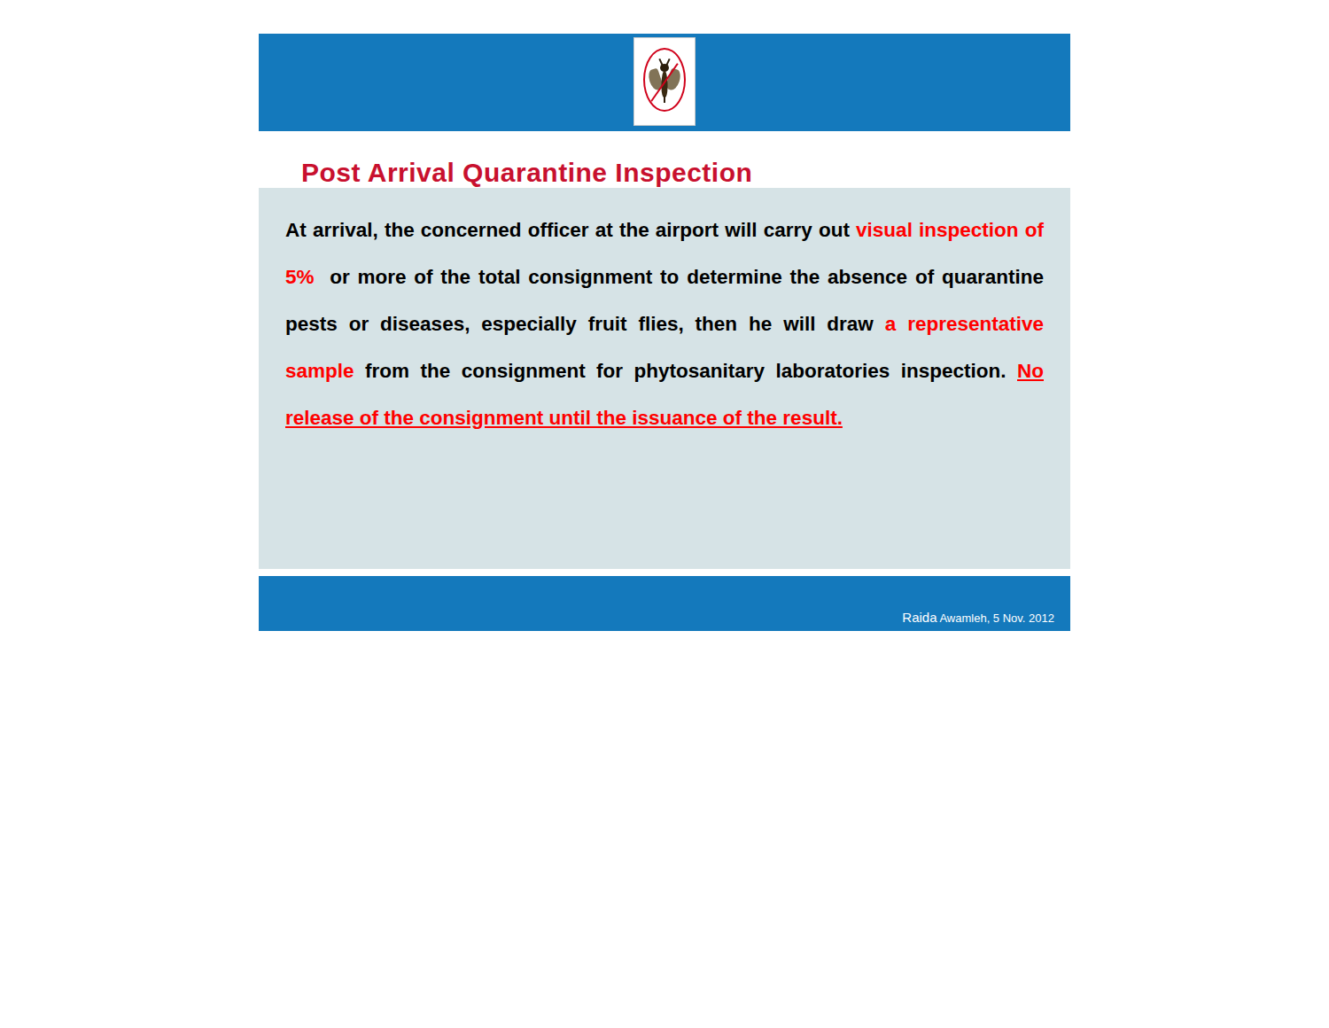Post Arrival Quarantine Inspection
At arrival, the concerned officer at the airport will carry out visual inspection of 5% or more of the total consignment to determine the absence of quarantine pests or diseases, especially fruit flies, then he will draw a representative sample from the consignment for phytosanitary laboratories inspection. No release of the consignment until the issuance of the result.
Raida Awamleh, 5 Nov. 2012